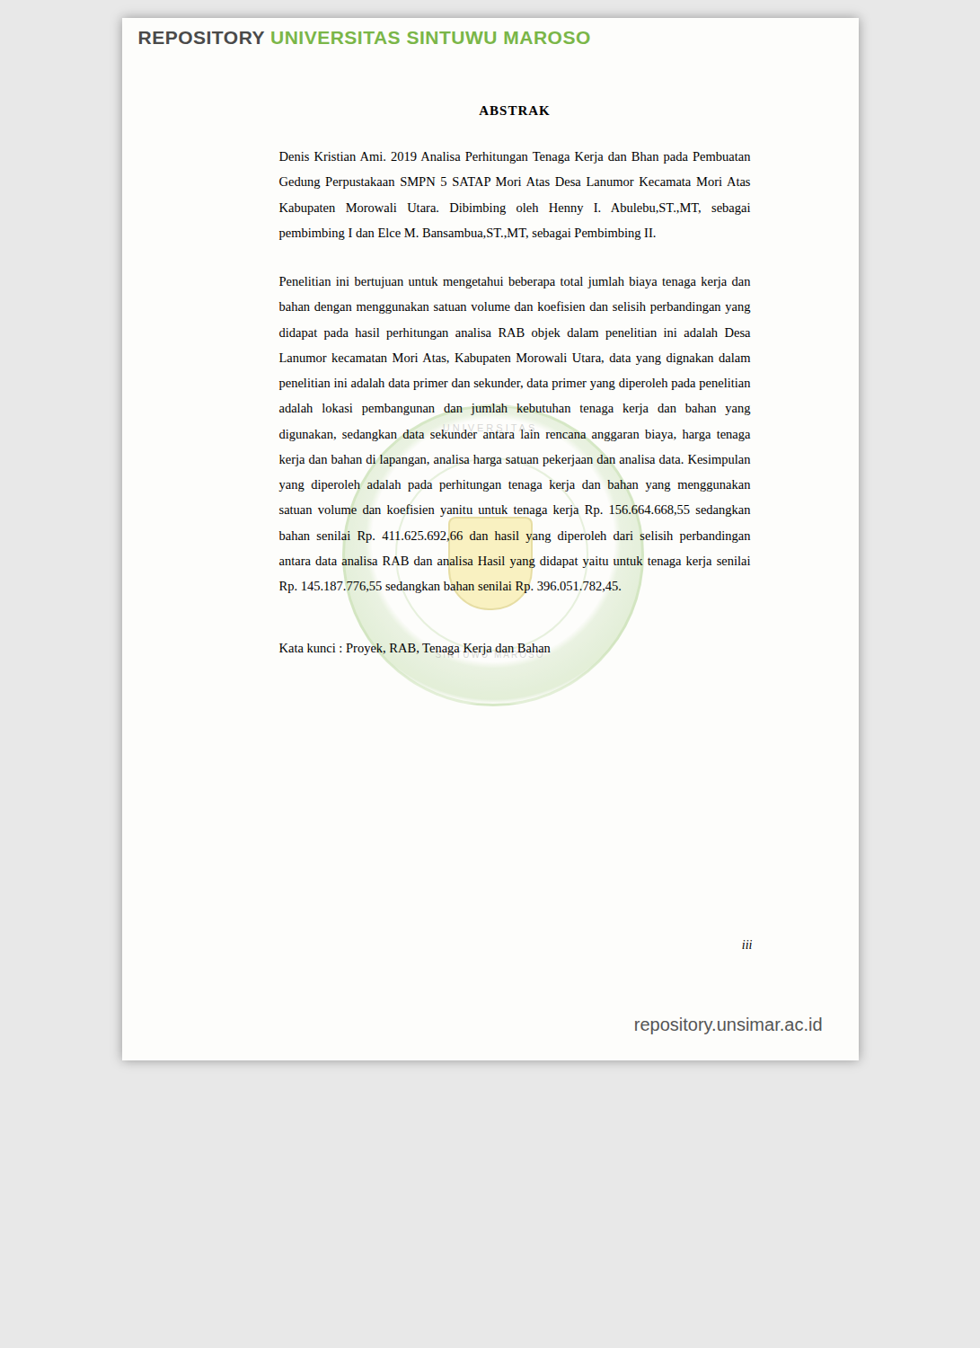REPOSITORY UNIVERSITAS SINTUWU MAROSO
UNIVERSITAS
SINTUWU MAROSO
ABSTRAK
Denis Kristian Ami. 2019 Analisa Perhitungan Tenaga Kerja dan Bhan pada Pembuatan Gedung Perpustakaan SMPN 5 SATAP Mori Atas Desa Lanumor Kecamata Mori Atas Kabupaten Morowali Utara. Dibimbing oleh Henny I. Abulebu,ST.,MT, sebagai pembimbing I dan Elce M. Bansambua,ST.,MT, sebagai Pembimbing II.
Penelitian ini bertujuan untuk mengetahui beberapa total jumlah biaya tenaga kerja dan bahan dengan menggunakan satuan volume dan koefisien dan selisih perbandingan yang didapat pada hasil perhitungan analisa RAB objek dalam penelitian ini adalah Desa Lanumor kecamatan Mori Atas, Kabupaten Morowali Utara, data yang dignakan dalam penelitian ini adalah data primer dan sekunder, data primer yang diperoleh pada penelitian adalah lokasi pembangunan dan jumlah kebutuhan tenaga kerja dan bahan yang digunakan, sedangkan data sekunder antara lain rencana anggaran biaya, harga tenaga kerja dan bahan di lapangan, analisa harga satuan pekerjaan dan analisa data. Kesimpulan yang diperoleh adalah pada perhitungan tenaga kerja dan bahan yang menggunakan satuan volume dan koefisien yanitu untuk tenaga kerja Rp. 156.664.668,55 sedangkan bahan senilai Rp. 411.625.692,66 dan hasil yang diperoleh dari selisih perbandingan antara data analisa RAB dan analisa Hasil yang didapat yaitu untuk tenaga kerja senilai Rp. 145.187.776,55 sedangkan bahan senilai Rp. 396.051.782,45.
Kata kunci : Proyek, RAB, Tenaga Kerja dan Bahan
iii
repository.unsimar.ac.id